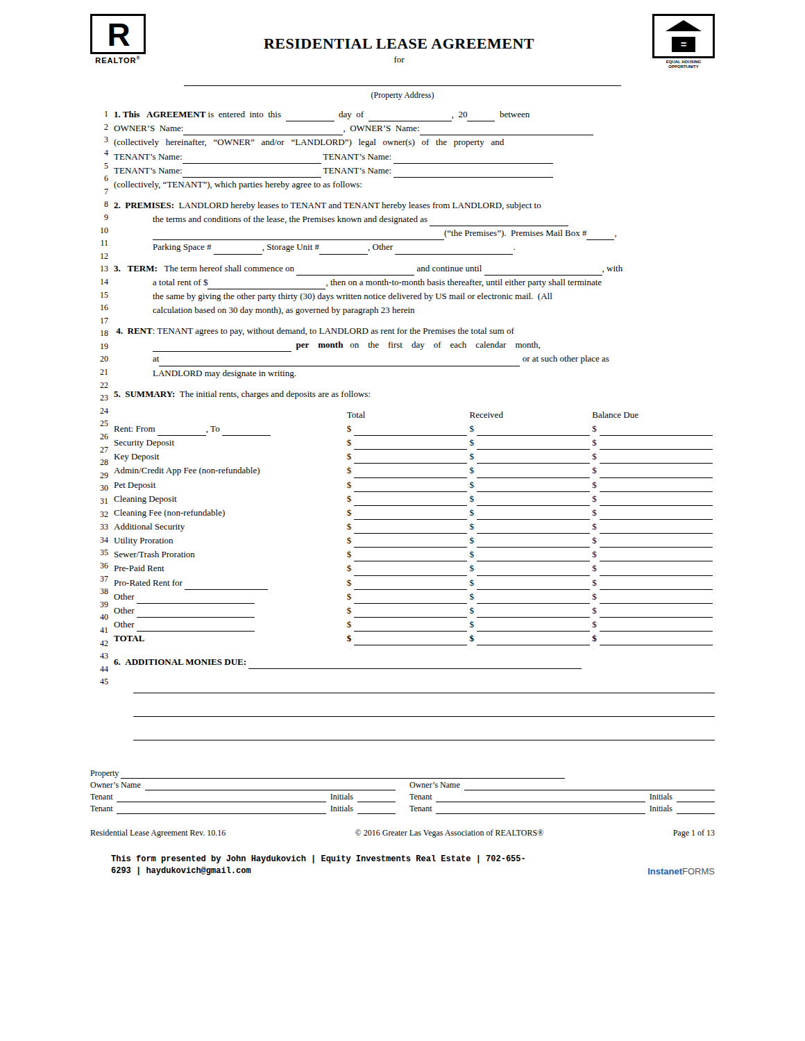R
REALTOR®
RESIDENTIAL LEASE AGREEMENT
for
=
EQUAL HOUSING
OPPORTUNITY
(Property Address)
1
2
3
4
5
6
7
8
9
10
11
12
13
14
15
16
17
18
19
20
21
22
23
24
25
26
27
28
29
30
31
32
33
34
35
36
37
38
39
40
41
42
43
44
45
1. This AGREEMENT is entered into this day of , 20 between
OWNER’S Name: , OWNER’S Name:
(collectively hereinafter, “OWNER” and/or “LANDLORD”) legal owner(s) of the property and
TENANT’s Name: TENANT’s Name:
TENANT’s Name: TENANT’s Name:
(collectively, “TENANT”), which parties hereby agree to as follows:
2. PREMISES: LANDLORD hereby leases to TENANT and TENANT hereby leases from LANDLORD, subject to
the terms and conditions of the lease, the Premises known and designated as
(“the Premises”). Premises Mail Box # ,
Parking Space # , Storage Unit # , Other .
3. TERM: The term hereof shall commence on and continue until , with
a total rent of $ , then on a month-to-month basis thereafter, until either party shall terminate
the same by giving the other party thirty (30) days written notice delivered by US mail or electronic mail. (All
calculation based on 30 day month), as governed by paragraph 23 herein
4. RENT: TENANT agrees to pay, without demand, to LANDLORD as rent for the Premises the total sum of
per month on the first day of each calendar month,
at or at such other place as
LANDLORD may designate in writing.
5. SUMMARY: The initial rents, charges and deposits are as follows:
| | Total | Received | Balance Due |
| Rent: From , To | $ | $ | $ |
| Security Deposit | $ | $ | $ |
| Key Deposit | $ | $ | $ |
| Admin/Credit App Fee (non-refundable) | $ | $ | $ |
| Pet Deposit | $ | $ | $ |
| Cleaning Deposit | $ | $ | $ |
| Cleaning Fee (non-refundable) | $ | $ | $ |
| Additional Security | $ | $ | $ |
| Utility Proration | $ | $ | $ |
| Sewer/Trash Proration | $ | $ | $ |
| Pre-Paid Rent | $ | $ | $ |
| Pro-Rated Rent for | $ | $ | $ |
| Other | $ | $ | $ |
| Other | $ | $ | $ |
| Other | $ | $ | $ |
| TOTAL | $ | $ | $ |
6. ADDITIONAL MONIES DUE:
Property
Owner’s Name
Tenant Initials
Tenant Initials
Owner’s Name
Tenant Initials
Tenant Initials
Residential Lease Agreement Rev. 10.16
© 2016 Greater Las Vegas Association of REALTORS®
Page 1 of 13
This form presented by John Haydukovich | Equity Investments Real Estate | 702-655-
6293 | haydukovich@gmail.com
Instanet FORMS